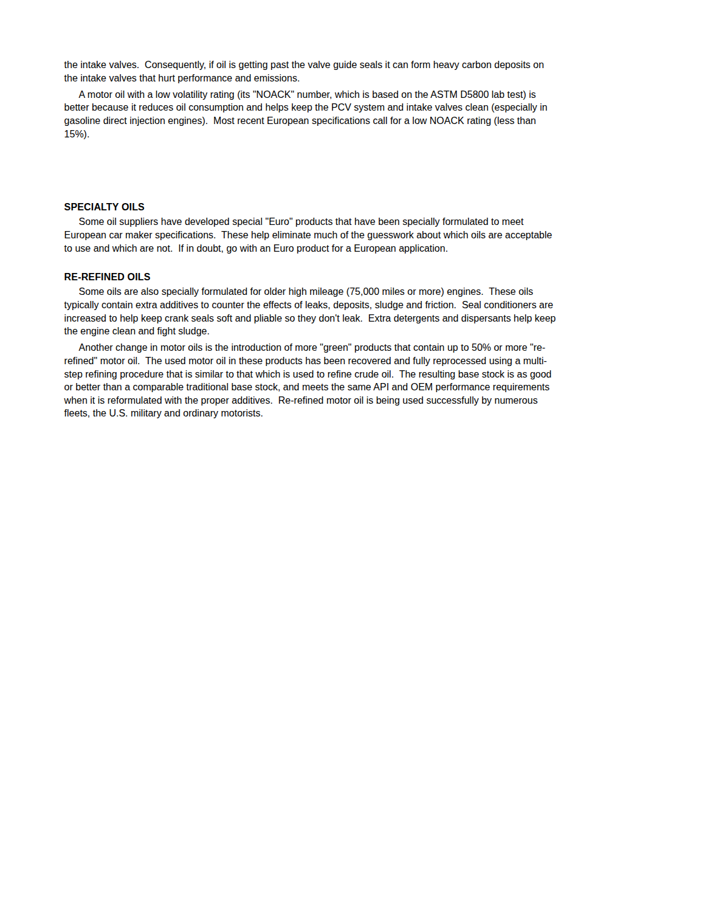the intake valves. Consequently, if oil is getting past the valve guide seals it can form heavy carbon deposits on the intake valves that hurt performance and emissions.
A motor oil with a low volatility rating (its "NOACK" number, which is based on the ASTM D5800 lab test) is better because it reduces oil consumption and helps keep the PCV system and intake valves clean (especially in gasoline direct injection engines). Most recent European specifications call for a low NOACK rating (less than 15%).
SPECIALTY OILS
Some oil suppliers have developed special "Euro" products that have been specially formulated to meet European car maker specifications. These help eliminate much of the guesswork about which oils are acceptable to use and which are not. If in doubt, go with an Euro product for a European application.
RE-REFINED OILS
Some oils are also specially formulated for older high mileage (75,000 miles or more) engines. These oils typically contain extra additives to counter the effects of leaks, deposits, sludge and friction. Seal conditioners are increased to help keep crank seals soft and pliable so they don't leak. Extra detergents and dispersants help keep the engine clean and fight sludge.
Another change in motor oils is the introduction of more "green" products that contain up to 50% or more "re-refined" motor oil. The used motor oil in these products has been recovered and fully reprocessed using a multi-step refining procedure that is similar to that which is used to refine crude oil. The resulting base stock is as good or better than a comparable traditional base stock, and meets the same API and OEM performance requirements when it is reformulated with the proper additives. Re-refined motor oil is being used successfully by numerous fleets, the U.S. military and ordinary motorists.